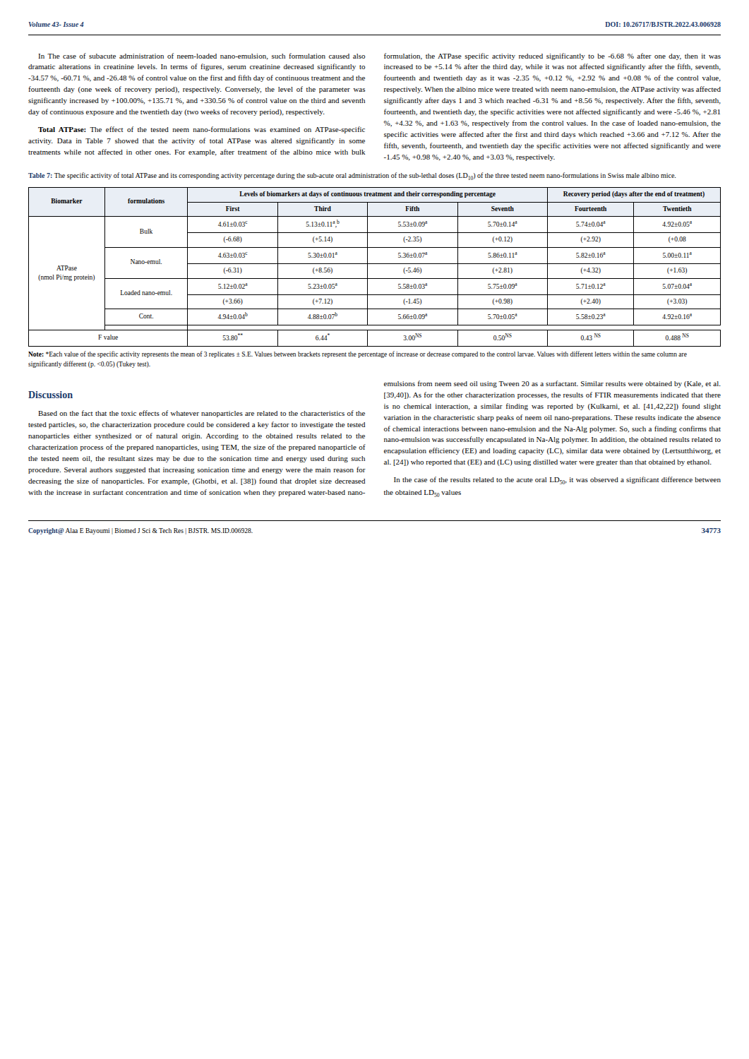Volume 43- Issue 4
DOI: 10.26717/BJSTR.2022.43.006928
In The case of subacute administration of neem-loaded nano-emulsion, such formulation caused also dramatic alterations in creatinine levels. In terms of figures, serum creatinine decreased significantly to -34.57 %, -60.71 %, and -26.48 % of control value on the first and fifth day of continuous treatment and the fourteenth day (one week of recovery period), respectively. Conversely, the level of the parameter was significantly increased by +100.00%, +135.71 %, and +330.56 % of control value on the third and seventh day of continuous exposure and the twentieth day (two weeks of recovery period), respectively.
Total ATPase: The effect of the tested neem nano-formulations was examined on ATPase-specific activity. Data in Table 7 showed that the activity of total ATPase was altered significantly in some treatments while not affected in other ones. For example, after treatment of the albino mice with bulk formulation, the ATPase specific activity reduced significantly to be -6.68 % after one day, then it was increased to be +5.14 % after the third day, while it was not affected significantly after the fifth, seventh, fourteenth and twentieth day as it was -2.35 %, +0.12 %, +2.92 % and +0.08 % of the control value, respectively. When the albino mice were treated with neem nano-emulsion, the ATPase activity was affected significantly after days 1 and 3 which reached -6.31 % and +8.56 %, respectively. After the fifth, seventh, fourteenth, and twentieth day, the specific activities were not affected significantly and were -5.46 %, +2.81 %, +4.32 %, and +1.63 %, respectively from the control values. In the case of loaded nano-emulsion, the specific activities were affected after the first and third days which reached +3.66 and +7.12 %. After the fifth, seventh, fourteenth, and twentieth day the specific activities were not affected significantly and were -1.45 %, +0.98 %, +2.40 %, and +3.03 %, respectively.
Table 7: The specific activity of total ATPase and its corresponding activity percentage during the sub-acute oral administration of the sub-lethal doses (LD10) of the three tested neem nano-formulations in Swiss male albino mice.
| Biomarker | formulations | Levels of biomarkers at days of continuous treatment and their corresponding percentage | Recovery period (days after the end of treatment) |
| --- | --- | --- | --- |
| First | Third | Fifth | Seventh | Fourteenth | Twentieth |
| ATPase (nmol Pi/mg protein) | Bulk | 4.61±0.03 c | 5.13±0.11 a , b | 5.53±0.09 a | 5.70±0.14 a | 5.74±0.04 a | 4.92±0.05 a |
| (-6.68) | (+5.14) | (-2.35) | (+0.12) | (+2.92) | (+0.08 |
| Nano-emul. | 4.63±0.03 c | 5.30±0.01 a | 5.36±0.07 a | 5.86±0.11 a | 5.82±0.16 a | 5.00±0.11 a |
| (-6.31) | (+8.56) | (-5.46) | (+2.81) | (+4.32) | (+1.63) |
| Loaded nano-emul. | 5.12±0.02 a | 5.23±0.05 a | 5.58±0.03 a | 5.75±0.09 a | 5.71±0.12 a | 5.07±0.04 a |
| (+3.66) | (+7.12) | (-1.45) | (+0.98) | (+2.40) | (+3.03) |
| Cont. | 4.94±0.04 b | 4.88±0.07 b | 5.66±0.09 a | 5.70±0.05 a | 5.58±0.23 a | 4.92±0.16 a |
| F value | 53.80 ** | 6.44 * | 3.00 NS | 0.50 NS | 0.43 NS | 0.488 NS |
Note: *Each value of the specific activity represents the mean of 3 replicates ± S.E. Values between brackets represent the percentage of increase or decrease compared to the control larvae. Values with different letters within the same column are significantly different (p. <0.05) (Tukey test).
Discussion
Based on the fact that the toxic effects of whatever nanoparticles are related to the characteristics of the tested particles, so, the characterization procedure could be considered a key factor to investigate the tested nanoparticles either synthesized or of natural origin. According to the obtained results related to the characterization process of the prepared nanoparticles, using TEM, the size of the prepared nanoparticle of the tested neem oil, the resultant sizes may be due to the sonication time and energy used during such procedure. Several authors suggested that increasing sonication time and energy were the main reason for decreasing the size of nanoparticles. For example, (Ghotbi, et al. [38]) found that droplet size decreased with the increase in surfactant concentration and time of sonication when they prepared water-based nano-emulsions from neem seed oil using Tween 20 as a surfactant. Similar results were obtained by (Kale, et al. [39,40]). As for the other characterization processes, the results of FTIR measurements indicated that there is no chemical interaction, a similar finding was reported by (Kulkarni, et al. [41,42,22]) found slight variation in the characteristic sharp peaks of neem oil nano-preparations. These results indicate the absence of chemical interactions between nano-emulsion and the Na-Alg polymer. So, such a finding confirms that nano-emulsion was successfully encapsulated in Na-Alg polymer. In addition, the obtained results related to encapsulation efficiency (EE) and loading capacity (LC), similar data were obtained by (Lertsutthiworg, et al. [24]) who reported that (EE) and (LC) using distilled water were greater than that obtained by ethanol.
In the case of the results related to the acute oral LD50, it was observed a significant difference between the obtained LD50 values
Copyright@ Alaa E Bayoumi | Biomed J Sci & Tech Res | BJSTR. MS.ID.006928.
34773